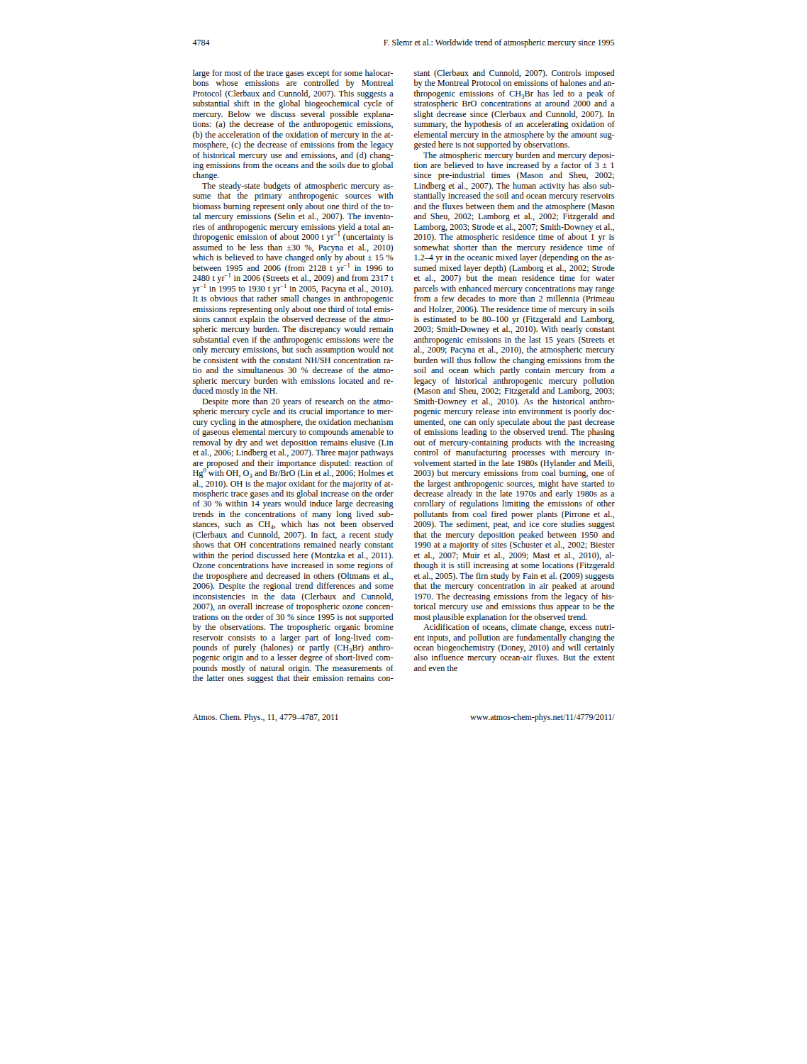4784 F. Slemr et al.: Worldwide trend of atmospheric mercury since 1995
large for most of the trace gases except for some halocarbons whose emissions are controlled by Montreal Protocol (Clerbaux and Cunnold, 2007). This suggests a substantial shift in the global biogeochemical cycle of mercury. Below we discuss several possible explanations: (a) the decrease of the anthropogenic emissions, (b) the acceleration of the oxidation of mercury in the atmosphere, (c) the decrease of emissions from the legacy of historical mercury use and emissions, and (d) changing emissions from the oceans and the soils due to global change.
The steady-state budgets of atmospheric mercury assume that the primary anthropogenic sources with biomass burning represent only about one third of the total mercury emissions (Selin et al., 2007). The inventories of anthropogenic mercury emissions yield a total anthropogenic emission of about 2000 t yr−1 (uncertainty is assumed to be less than ±30 %, Pacyna et al., 2010) which is believed to have changed only by about ± 15 % between 1995 and 2006 (from 2128 t yr−1 in 1996 to 2480 t yr−1 in 2006 (Streets et al., 2009) and from 2317 t yr−1 in 1995 to 1930 t yr−1 in 2005, Pacyna et al., 2010). It is obvious that rather small changes in anthropogenic emissions representing only about one third of total emissions cannot explain the observed decrease of the atmospheric mercury burden. The discrepancy would remain substantial even if the anthropogenic emissions were the only mercury emissions, but such assumption would not be consistent with the constant NH/SH concentration ratio and the simultaneous 30 % decrease of the atmospheric mercury burden with emissions located and reduced mostly in the NH.
Despite more than 20 years of research on the atmospheric mercury cycle and its crucial importance to mercury cycling in the atmosphere, the oxidation mechanism of gaseous elemental mercury to compounds amenable to removal by dry and wet deposition remains elusive (Lin et al., 2006; Lindberg et al., 2007). Three major pathways are proposed and their importance disputed: reaction of Hg0 with OH, O3 and Br/BrO (Lin et al., 2006; Holmes et al., 2010). OH is the major oxidant for the majority of atmospheric trace gases and its global increase on the order of 30 % within 14 years would induce large decreasing trends in the concentrations of many long lived substances, such as CH4, which has not been observed (Clerbaux and Cunnold, 2007). In fact, a recent study shows that OH concentrations remained nearly constant within the period discussed here (Montzka et al., 2011). Ozone concentrations have increased in some regions of the troposphere and decreased in others (Oltmans et al., 2006). Despite the regional trend differences and some inconsistencies in the data (Clerbaux and Cunnold, 2007), an overall increase of tropospheric ozone concentrations on the order of 30 % since 1995 is not supported by the observations. The tropospheric organic bromine reservoir consists to a larger part of long-lived compounds of purely (halones) or partly (CH3Br) anthropogenic origin and to a lesser degree of short-lived compounds mostly of natural origin. The measurements of the latter ones suggest that their emission remains constant (Clerbaux and Cunnold, 2007). Controls imposed by the Montreal Protocol on emissions of halones and anthropogenic emissions of CH3Br has led to a peak of stratospheric BrO concentrations at around 2000 and a slight decrease since (Clerbaux and Cunnold, 2007). In summary, the hypothesis of an accelerating oxidation of elemental mercury in the atmosphere by the amount suggested here is not supported by observations.
The atmospheric mercury burden and mercury deposition are believed to have increased by a factor of 3 ± 1 since pre-industrial times (Mason and Sheu, 2002; Lindberg et al., 2007). The human activity has also substantially increased the soil and ocean mercury reservoirs and the fluxes between them and the atmosphere (Mason and Sheu, 2002; Lamborg et al., 2002; Fitzgerald and Lamborg, 2003; Strode et al., 2007; Smith-Downey et al., 2010). The atmospheric residence time of about 1 yr is somewhat shorter than the mercury residence time of 1.2–4 yr in the oceanic mixed layer (depending on the assumed mixed layer depth) (Lamborg et al., 2002; Strode et al., 2007) but the mean residence time for water parcels with enhanced mercury concentrations may range from a few decades to more than 2 millennia (Primeau and Holzer, 2006). The residence time of mercury in soils is estimated to be 80–100 yr (Fitzgerald and Lamborg, 2003; Smith-Downey et al., 2010). With nearly constant anthropogenic emissions in the last 15 years (Streets et al., 2009; Pacyna et al., 2010), the atmospheric mercury burden will thus follow the changing emissions from the soil and ocean which partly contain mercury from a legacy of historical anthropogenic mercury pollution (Mason and Sheu, 2002; Fitzgerald and Lamborg, 2003; Smith-Downey et al., 2010). As the historical anthropogenic mercury release into environment is poorly documented, one can only speculate about the past decrease of emissions leading to the observed trend. The phasing out of mercury-containing products with the increasing control of manufacturing processes with mercury involvement started in the late 1980s (Hylander and Meili, 2003) but mercury emissions from coal burning, one of the largest anthropogenic sources, might have started to decrease already in the late 1970s and early 1980s as a corollary of regulations limiting the emissions of other pollutants from coal fired power plants (Pirrone et al., 2009). The sediment, peat, and ice core studies suggest that the mercury deposition peaked between 1950 and 1990 at a majority of sites (Schuster et al., 2002; Biester et al., 2007; Muir et al., 2009; Mast et al., 2010), although it is still increasing at some locations (Fitzgerald et al., 2005). The firn study by Fain et al. (2009) suggests that the mercury concentration in air peaked at around 1970. The decreasing emissions from the legacy of historical mercury use and emissions thus appear to be the most plausible explanation for the observed trend.
Acidification of oceans, climate change, excess nutrient inputs, and pollution are fundamentally changing the ocean biogeochemistry (Doney, 2010) and will certainly also influence mercury ocean-air fluxes. But the extent and even the
Atmos. Chem. Phys., 11, 4779–4787, 2011 www.atmos-chem-phys.net/11/4779/2011/